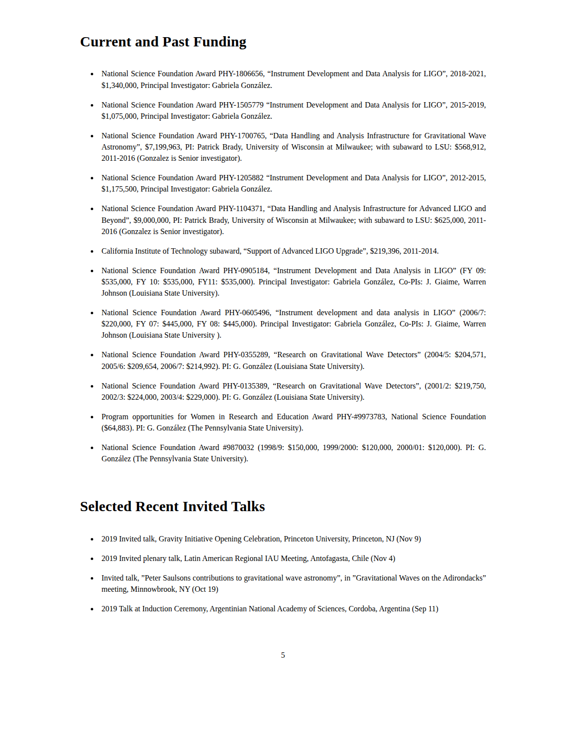Current and Past Funding
National Science Foundation Award PHY-1806656, “Instrument Development and Data Analysis for LIGO”, 2018-2021, $1,340,000, Principal Investigator: Gabriela González.
National Science Foundation Award PHY-1505779 “Instrument Development and Data Analysis for LIGO”, 2015-2019, $1,075,000, Principal Investigator: Gabriela González.
National Science Foundation Award PHY-1700765, “Data Handling and Analysis Infrastructure for Gravitational Wave Astronomy”, $7,199,963, PI: Patrick Brady, University of Wisconsin at Milwaukee; with subaward to LSU: $568,912, 2011-2016 (Gonzalez is Senior investigator).
National Science Foundation Award PHY-1205882 “Instrument Development and Data Analysis for LIGO”, 2012-2015, $1,175,500, Principal Investigator: Gabriela González.
National Science Foundation Award PHY-1104371, “Data Handling and Analysis Infrastructure for Advanced LIGO and Beyond”, $9,000,000, PI: Patrick Brady, University of Wisconsin at Milwaukee; with subaward to LSU: $625,000, 2011-2016 (Gonzalez is Senior investigator).
California Institute of Technology subaward, “Support of Advanced LIGO Upgrade”, $219,396, 2011-2014.
National Science Foundation Award PHY-0905184, “Instrument Development and Data Analysis in LIGO” (FY 09: $535,000, FY 10: $535,000, FY11: $535,000). Principal Investigator: Gabriela González, Co-PIs: J. Giaime, Warren Johnson (Louisiana State University).
National Science Foundation Award PHY-0605496, “Instrument development and data analysis in LIGO” (2006/7: $220,000, FY 07: $445,000, FY 08: $445,000). Principal Investigator: Gabriela González, Co-PIs: J. Giaime, Warren Johnson (Louisiana State University ).
National Science Foundation Award PHY-0355289, “Research on Gravitational Wave Detectors” (2004/5: $204,571, 2005/6: $209,654, 2006/7: $214,992). PI: G. González (Louisiana State University).
National Science Foundation Award PHY-0135389, “Research on Gravitational Wave Detectors”, (2001/2: $219,750, 2002/3: $224,000, 2003/4: $229,000). PI: G. González (Louisiana State University).
Program opportunities for Women in Research and Education Award PHY-#9973783, National Science Foundation ($64,883). PI: G. González (The Pennsylvania State University).
National Science Foundation Award #9870032 (1998/9: $150,000, 1999/2000: $120,000, 2000/01: $120,000). PI: G. González (The Pennsylvania State University).
Selected Recent Invited Talks
2019 Invited talk, Gravity Initiative Opening Celebration, Princeton University, Princeton, NJ (Nov 9)
2019 Invited plenary talk, Latin American Regional IAU Meeting, Antofagasta, Chile (Nov 4)
Invited talk, ”Peter Saulsons contributions to gravitational wave astronomy”, in ”Gravitational Waves on the Adirondacks” meeting, Minnowbrook, NY (Oct 19)
2019 Talk at Induction Ceremony, Argentinian National Academy of Sciences, Cordoba, Argentina (Sep 11)
5